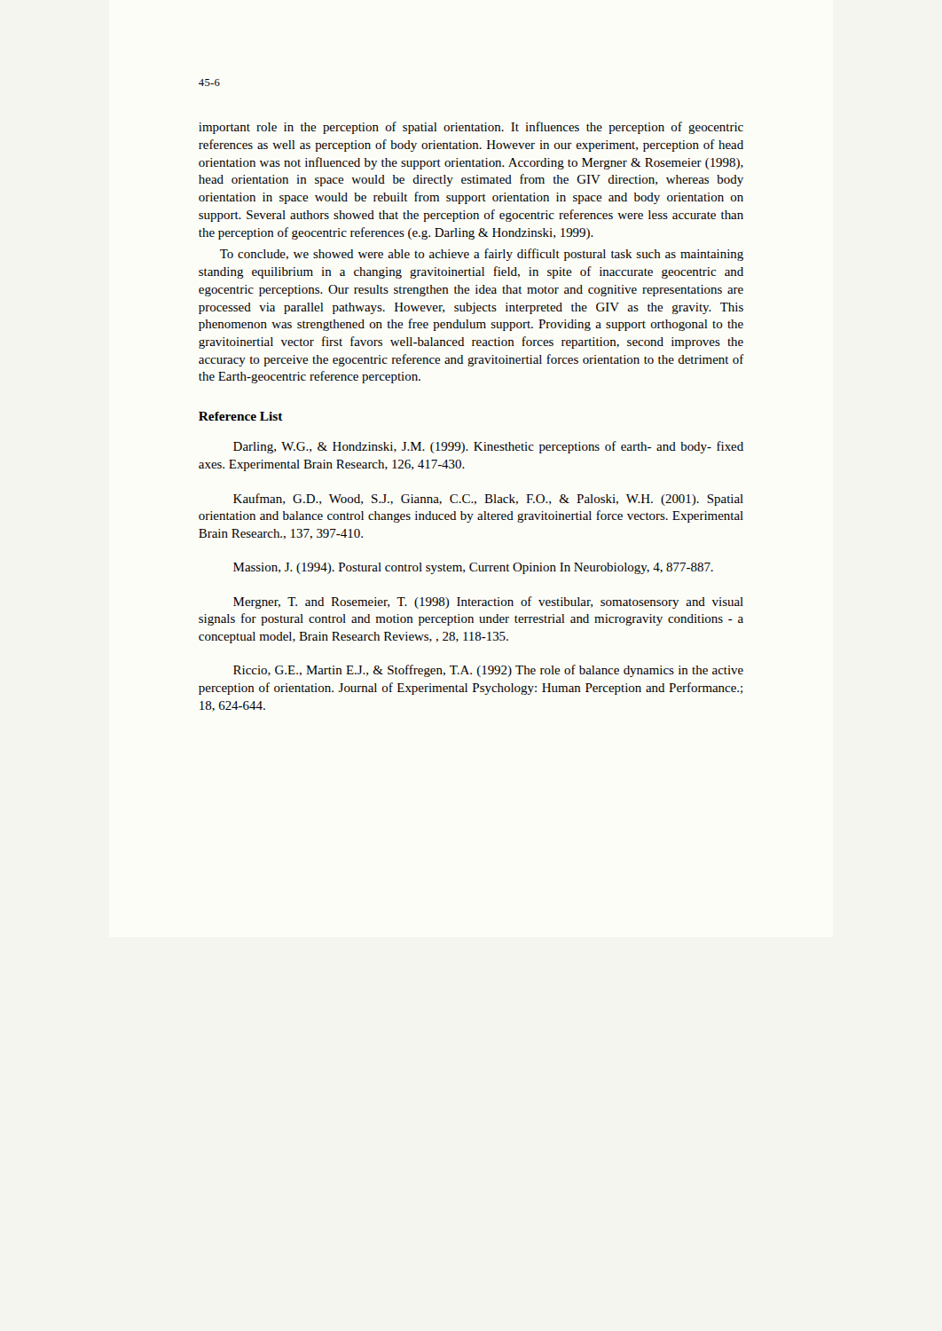45-6
important role in the perception of spatial orientation. It influences the perception of geocentric references as well as perception of body orientation. However in our experiment, perception of head orientation was not influenced by the support orientation. According to Mergner & Rosemeier (1998), head orientation in space would be directly estimated from the GIV direction, whereas body orientation in space would be rebuilt from support orientation in space and body orientation on support. Several authors showed that the perception of egocentric references were less accurate than the perception of geocentric references (e.g. Darling & Hondzinski, 1999).
To conclude, we showed were able to achieve a fairly difficult postural task such as maintaining standing equilibrium in a changing gravitoinertial field, in spite of inaccurate geocentric and egocentric perceptions. Our results strengthen the idea that motor and cognitive representations are processed via parallel pathways. However, subjects interpreted the GIV as the gravity. This phenomenon was strengthened on the free pendulum support. Providing a support orthogonal to the gravitoinertial vector first favors well-balanced reaction forces repartition, second improves the accuracy to perceive the egocentric reference and gravitoinertial forces orientation to the detriment of the Earth-geocentric reference perception.
Reference List
Darling, W.G., & Hondzinski, J.M. (1999). Kinesthetic perceptions of earth- and body- fixed axes. Experimental Brain Research, 126, 417-430.
Kaufman, G.D., Wood, S.J., Gianna, C.C., Black, F.O., & Paloski, W.H. (2001). Spatial orientation and balance control changes induced by altered gravitoinertial force vectors. Experimental Brain Research., 137, 397-410.
Massion, J. (1994). Postural control system, Current Opinion In Neurobiology, 4, 877-887.
Mergner, T. and Rosemeier, T. (1998) Interaction of vestibular, somatosensory and visual signals for postural control and motion perception under terrestrial and microgravity conditions - a conceptual model, Brain Research Reviews, , 28, 118-135.
Riccio, G.E., Martin E.J., & Stoffregen, T.A. (1992) The role of balance dynamics in the active perception of orientation. Journal of Experimental Psychology: Human Perception and Performance.; 18, 624-644.